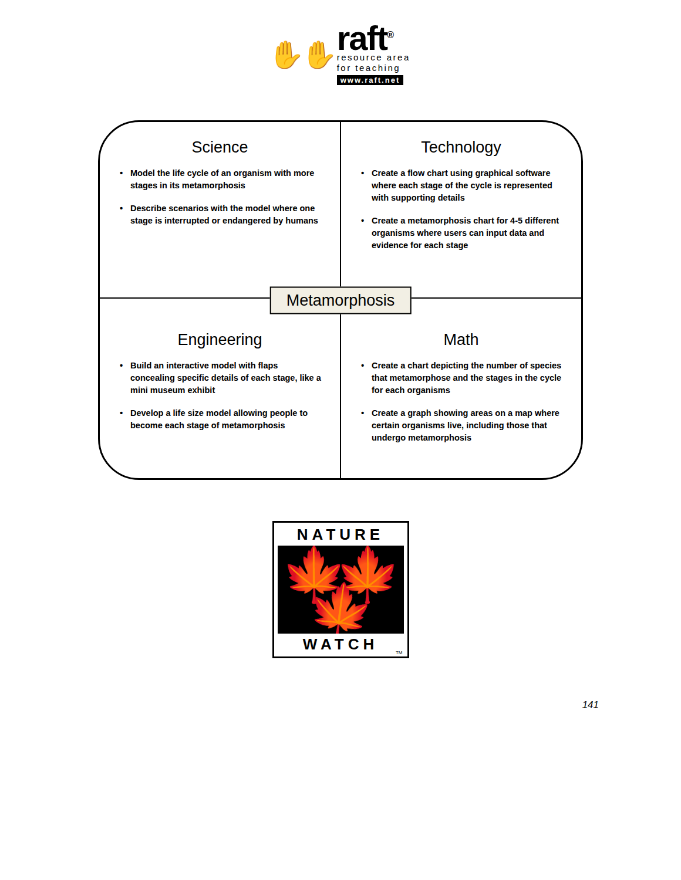✋✋ raft®
resource area
for teaching
www.raft.net
Metamorphosis
| Science Model the life cycle of an organism with more stages in its metamorphosis Describe scenarios with the model where one stage is interrupted or endangered by humans | Technology Create a flow chart using graphical software where each stage of the cycle is represented with supporting details Create a metamorphosis chart for 4-5 different organisms where users can input data and evidence for each stage |
| Engineering Build an interactive model with flaps concealing specific details of each stage, like a mini museum exhibit Develop a life size model allowing people to become each stage of metamorphosis | Math Create a chart depicting the number of species that metamorphose and the stages in the cycle for each organisms Create a graph showing areas on a map where certain organisms live, including those that undergo metamorphosis |
NATURE
🍁 🍁 🍁
WATCH
TM
141